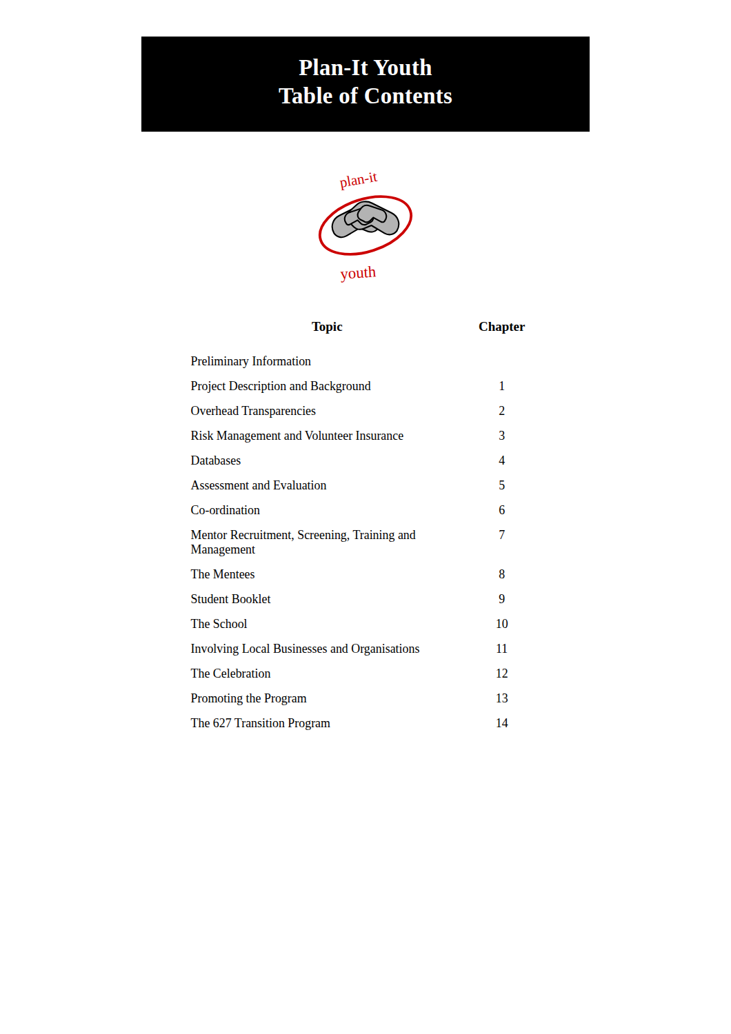Plan-It Youth
Table of Contents
plan-it youth
| Topic | Chapter |
| --- | --- |
| Preliminary Information | |
| Project Description and Background | 1 |
| Overhead Transparencies | 2 |
| Risk Management and Volunteer Insurance | 3 |
| Databases | 4 |
| Assessment and Evaluation | 5 |
| Co-ordination | 6 |
| Mentor Recruitment, Screening, Training and Management | 7 |
| The Mentees | 8 |
| Student Booklet | 9 |
| The School | 10 |
| Involving Local Businesses and Organisations | 11 |
| The Celebration | 12 |
| Promoting the Program | 13 |
| The 627 Transition Program | 14 |